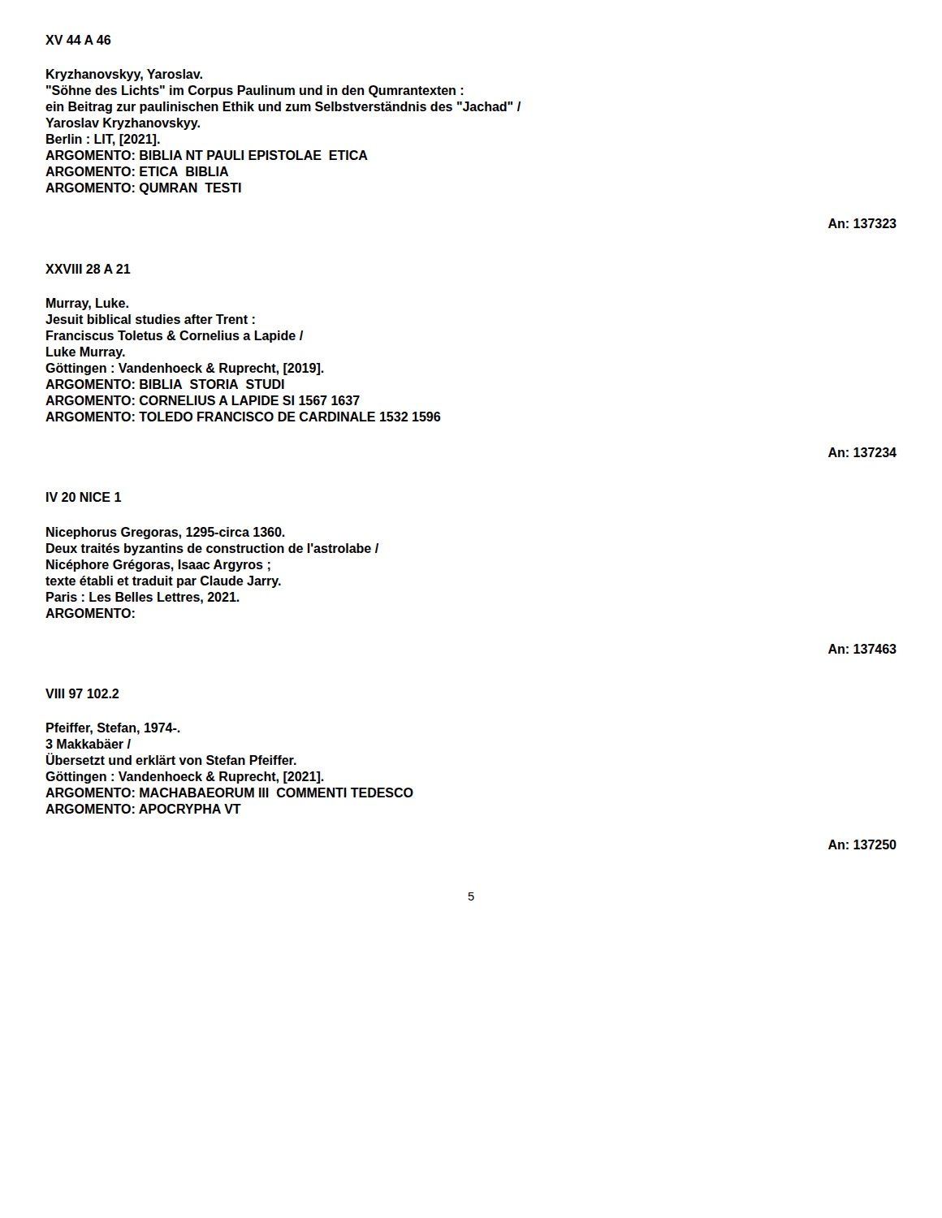XV 44 A 46
Kryzhanovskyy, Yaroslav.
"Söhne des Lichts" im Corpus Paulinum und in den Qumrantexten :
ein Beitrag zur paulinischen Ethik und zum Selbstverständnis des "Jachad" /
Yaroslav Kryzhanovskyy.
Berlin : LIT, [2021].
ARGOMENTO: BIBLIA NT PAULI EPISTOLAE ETICA
ARGOMENTO: ETICA BIBLIA
ARGOMENTO: QUMRAN TESTI
An: 137323
XXVIII 28 A 21
Murray, Luke.
Jesuit biblical studies after Trent :
Franciscus Toletus & Cornelius a Lapide /
Luke Murray.
Göttingen : Vandenhoeck & Ruprecht, [2019].
ARGOMENTO: BIBLIA STORIA STUDI
ARGOMENTO: CORNELIUS A LAPIDE SI 1567 1637
ARGOMENTO: TOLEDO FRANCISCO DE CARDINALE 1532 1596
An: 137234
IV 20 NICE 1
Nicephorus Gregoras, 1295-circa 1360.
Deux traités byzantins de construction de l'astrolabe /
Nicéphore Grégoras, Isaac Argyros ;
texte établi et traduit par Claude Jarry.
Paris : Les Belles Lettres, 2021.
ARGOMENTO:
An: 137463
VIII 97 102.2
Pfeiffer, Stefan, 1974-.
3 Makkabäer /
Übersetzt und erklärt von Stefan Pfeiffer.
Göttingen : Vandenhoeck & Ruprecht, [2021].
ARGOMENTO: MACHABAEORUM III COMMENTI TEDESCO
ARGOMENTO: APOCRYPHA VT
An: 137250
5